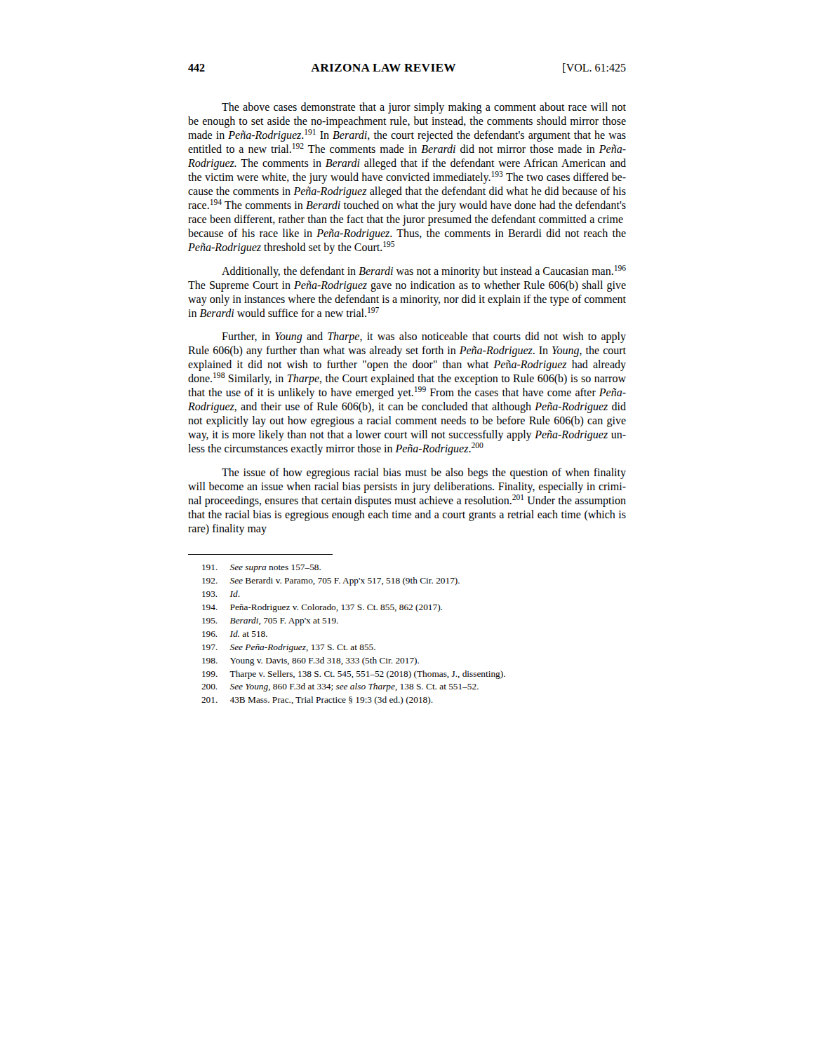442 ARIZONA LAW REVIEW [VOL. 61:425
The above cases demonstrate that a juror simply making a comment about race will not be enough to set aside the no-impeachment rule, but instead, the comments should mirror those made in Peña-Rodriguez.191 In Berardi, the court rejected the defendant's argument that he was entitled to a new trial.192 The comments made in Berardi did not mirror those made in Peña-Rodriguez. The comments in Berardi alleged that if the defendant were African American and the victim were white, the jury would have convicted immediately.193 The two cases differed because the comments in Peña-Rodriguez alleged that the defendant did what he did because of his race.194 The comments in Berardi touched on what the jury would have done had the defendant's race been different, rather than the fact that the juror presumed the defendant committed a crime because of his race like in Peña-Rodriguez. Thus, the comments in Berardi did not reach the Peña-Rodriguez threshold set by the Court.195
Additionally, the defendant in Berardi was not a minority but instead a Caucasian man.196 The Supreme Court in Peña-Rodriguez gave no indication as to whether Rule 606(b) shall give way only in instances where the defendant is a minority, nor did it explain if the type of comment in Berardi would suffice for a new trial.197
Further, in Young and Tharpe, it was also noticeable that courts did not wish to apply Rule 606(b) any further than what was already set forth in Peña-Rodriguez. In Young, the court explained it did not wish to further "open the door" than what Peña-Rodriguez had already done.198 Similarly, in Tharpe, the Court explained that the exception to Rule 606(b) is so narrow that the use of it is unlikely to have emerged yet.199 From the cases that have come after Peña-Rodriguez, and their use of Rule 606(b), it can be concluded that although Peña-Rodriguez did not explicitly lay out how egregious a racial comment needs to be before Rule 606(b) can give way, it is more likely than not that a lower court will not successfully apply Peña-Rodriguez unless the circumstances exactly mirror those in Peña-Rodriguez.200
The issue of how egregious racial bias must be also begs the question of when finality will become an issue when racial bias persists in jury deliberations. Finality, especially in criminal proceedings, ensures that certain disputes must achieve a resolution.201 Under the assumption that the racial bias is egregious enough each time and a court grants a retrial each time (which is rare) finality may
191. See supra notes 157–58.
192. See Berardi v. Paramo, 705 F. App'x 517, 518 (9th Cir. 2017).
193. Id.
194. Peña-Rodriguez v. Colorado, 137 S. Ct. 855, 862 (2017).
195. Berardi, 705 F. App'x at 519.
196. Id. at 518.
197. See Peña-Rodriguez, 137 S. Ct. at 855.
198. Young v. Davis, 860 F.3d 318, 333 (5th Cir. 2017).
199. Tharpe v. Sellers, 138 S. Ct. 545, 551–52 (2018) (Thomas, J., dissenting).
200. See Young, 860 F.3d at 334; see also Tharpe, 138 S. Ct. at 551–52.
201. 43B Mass. Prac., Trial Practice § 19:3 (3d ed.) (2018).